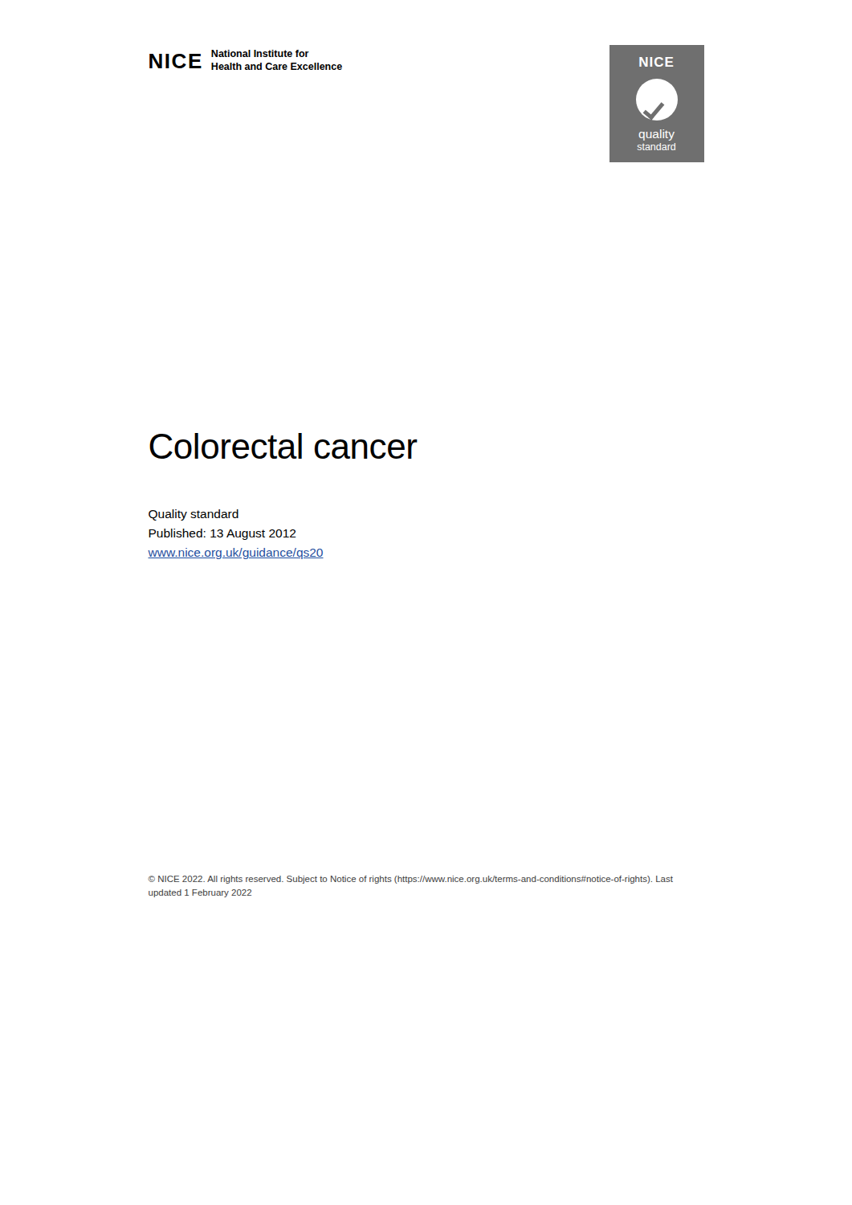NICE National Institute for
Health and Care Excellence
NICE
quality standard
Colorectal cancer
Quality standard
Published: 13 August 2012
www.nice.org.uk/guidance/qs20
© NICE 2022. All rights reserved. Subject to Notice of rights (https://www.nice.org.uk/terms-and-conditions#notice-of-rights). Last updated 1 February 2022